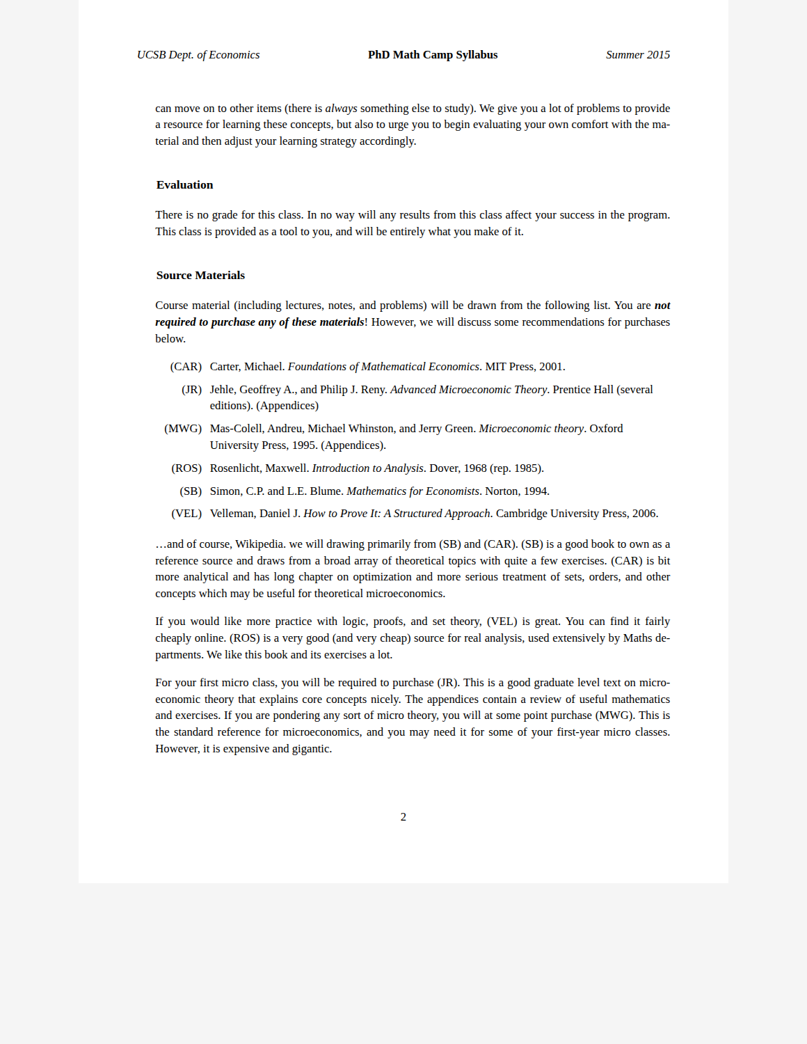UCSB Dept. of Economics PhD Math Camp Syllabus Summer 2015
can move on to other items (there is always something else to study). We give you a lot of problems to provide a resource for learning these concepts, but also to urge you to begin evaluating your own comfort with the material and then adjust your learning strategy accordingly.
Evaluation
There is no grade for this class. In no way will any results from this class affect your success in the program. This class is provided as a tool to you, and will be entirely what you make of it.
Source Materials
Course material (including lectures, notes, and problems) will be drawn from the following list. You are not required to purchase any of these materials! However, we will discuss some recommendations for purchases below.
(CAR)
Carter, Michael. Foundations of Mathematical Economics. MIT Press, 2001.
(JR)
Jehle, Geoffrey A., and Philip J. Reny. Advanced Microeconomic Theory. Prentice Hall (several editions). (Appendices)
(MWG)
Mas-Colell, Andreu, Michael Whinston, and Jerry Green. Microeconomic theory. Oxford University Press, 1995. (Appendices).
(ROS)
Rosenlicht, Maxwell. Introduction to Analysis. Dover, 1968 (rep. 1985).
(SB)
Simon, C.P. and L.E. Blume. Mathematics for Economists. Norton, 1994.
(VEL)
Velleman, Daniel J. How to Prove It: A Structured Approach. Cambridge University Press, 2006.
…and of course, Wikipedia. we will drawing primarily from (SB) and (CAR). (SB) is a good book to own as a reference source and draws from a broad array of theoretical topics with quite a few exercises. (CAR) is bit more analytical and has long chapter on optimization and more serious treatment of sets, orders, and other concepts which may be useful for theoretical microeconomics.
If you would like more practice with logic, proofs, and set theory, (VEL) is great. You can find it fairly cheaply online. (ROS) is a very good (and very cheap) source for real analysis, used extensively by Maths departments. We like this book and its exercises a lot.
For your first micro class, you will be required to purchase (JR). This is a good graduate level text on microeconomic theory that explains core concepts nicely. The appendices contain a review of useful mathematics and exercises. If you are pondering any sort of micro theory, you will at some point purchase (MWG). This is the standard reference for microeconomics, and you may need it for some of your first-year micro classes. However, it is expensive and gigantic.
2